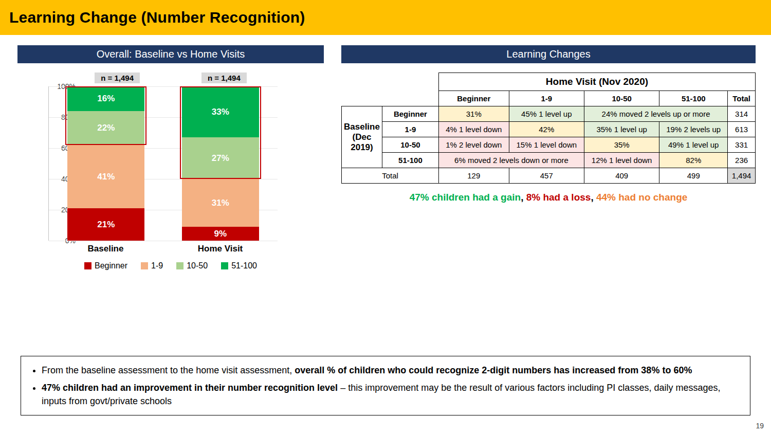Learning Change (Number Recognition)
Overall: Baseline vs Home Visits
n = 1,494
n = 1,494
100% 80% 60% 40% 20% 0%
16%
22%
41%
21%
33%
27%
31%
9%
Baseline
Home Visit
Beginner 1-9 10-50 51-100
Learning Changes
| | | Home Visit (Nov 2020) |
| --- | --- | --- |
| Beginner | 1-9 | 10-50 | 51-100 | Total |
| Baseline (Dec 2019) | Beginner | 31% | 45% 1 level up | 24% moved 2 levels up or more | 314 |
| 1-9 | 4% 1 level down | 42% | 35% 1 level up | 19% 2 levels up | 613 |
| 10-50 | 1% 2 level down | 15% 1 level down | 35% | 49% 1 level up | 331 |
| 51-100 | 6% moved 2 levels down or more | 12% 1 level down | 82% | 236 |
| Total | 129 | 457 | 409 | 499 | 1,494 |
47% children had a gain, 8% had a loss, 44% had no change
From the baseline assessment to the home visit assessment, overall % of children who could recognize 2-digit numbers has increased from 38% to 60%
47% children had an improvement in their number recognition level – this improvement may be the result of various factors including PI classes, daily messages, inputs from govt/private schools
19